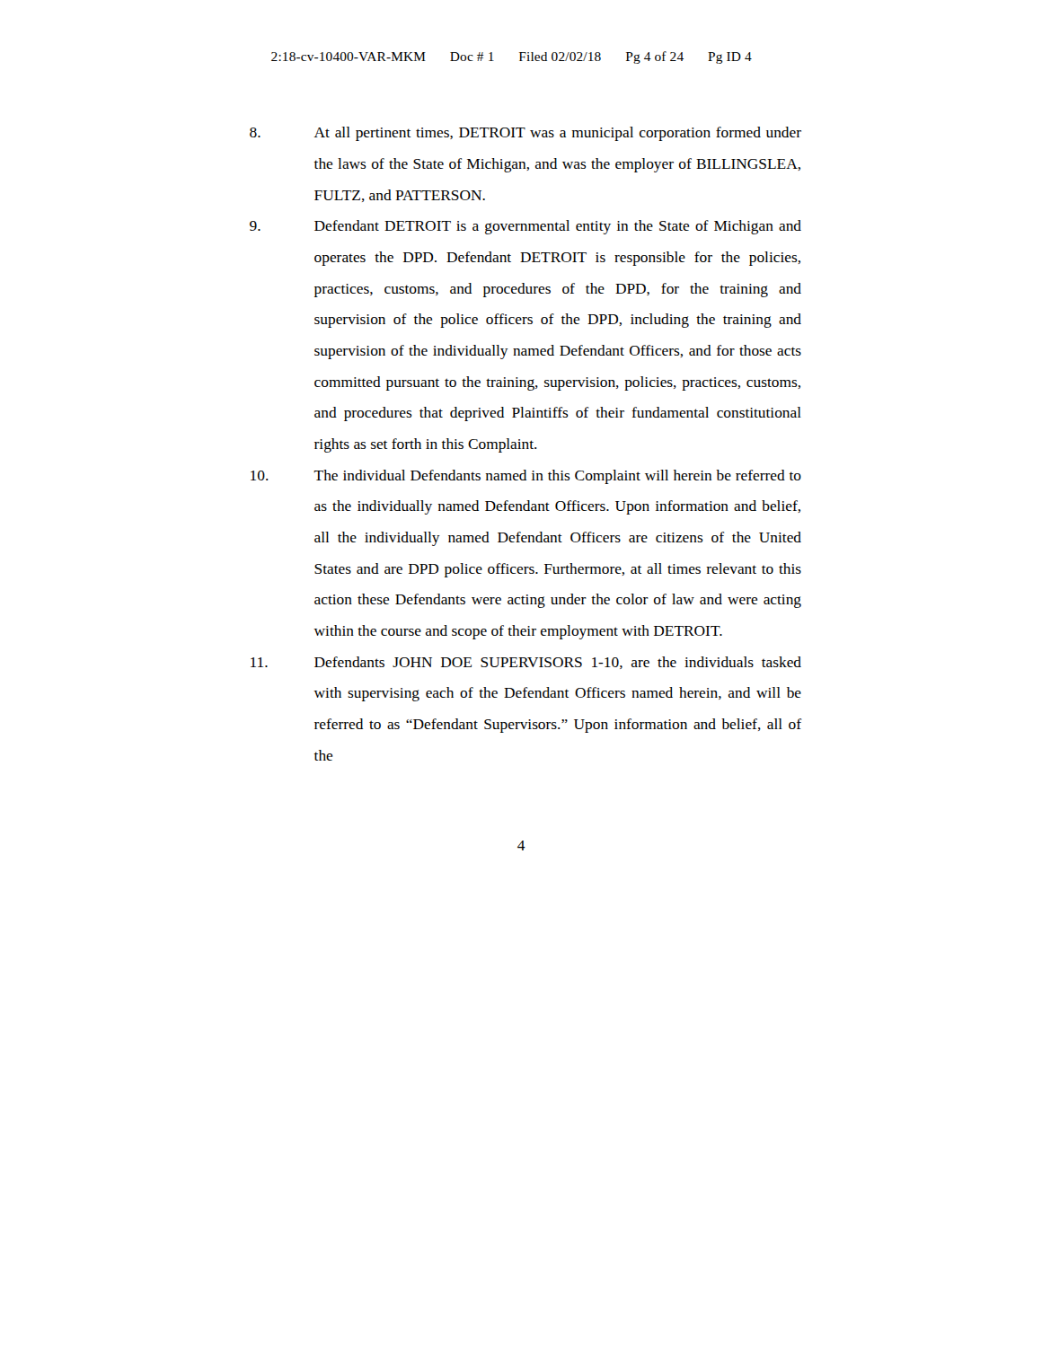2:18-cv-10400-VAR-MKM Doc # 1 Filed 02/02/18 Pg 4 of 24 Pg ID 4
8. At all pertinent times, DETROIT was a municipal corporation formed under the laws of the State of Michigan, and was the employer of BILLINGSLEA, FULTZ, and PATTERSON.
9. Defendant DETROIT is a governmental entity in the State of Michigan and operates the DPD. Defendant DETROIT is responsible for the policies, practices, customs, and procedures of the DPD, for the training and supervision of the police officers of the DPD, including the training and supervision of the individually named Defendant Officers, and for those acts committed pursuant to the training, supervision, policies, practices, customs, and procedures that deprived Plaintiffs of their fundamental constitutional rights as set forth in this Complaint.
10. The individual Defendants named in this Complaint will herein be referred to as the individually named Defendant Officers. Upon information and belief, all the individually named Defendant Officers are citizens of the United States and are DPD police officers. Furthermore, at all times relevant to this action these Defendants were acting under the color of law and were acting within the course and scope of their employment with DETROIT.
11. Defendants JOHN DOE SUPERVISORS 1-10, are the individuals tasked with supervising each of the Defendant Officers named herein, and will be referred to as “Defendant Supervisors.” Upon information and belief, all of the
4